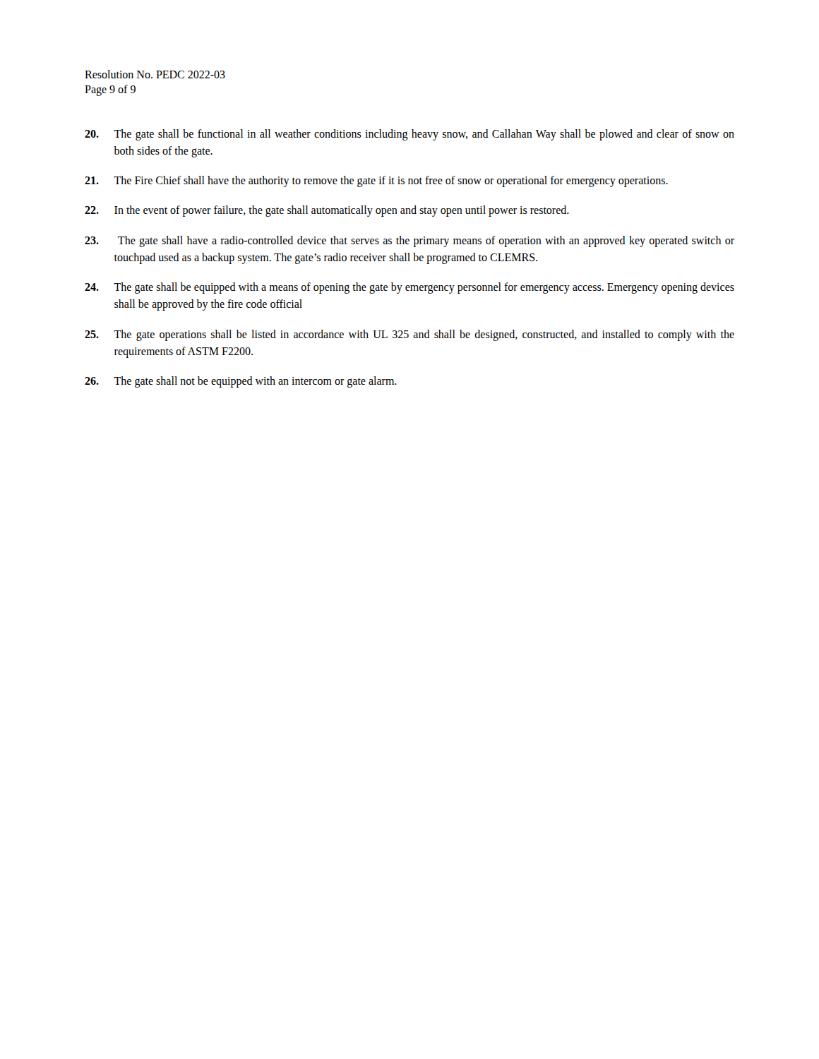Resolution No. PEDC 2022-03
Page 9 of 9
20. The gate shall be functional in all weather conditions including heavy snow, and Callahan Way shall be plowed and clear of snow on both sides of the gate.
21. The Fire Chief shall have the authority to remove the gate if it is not free of snow or operational for emergency operations.
22. In the event of power failure, the gate shall automatically open and stay open until power is restored.
23. The gate shall have a radio-controlled device that serves as the primary means of operation with an approved key operated switch or touchpad used as a backup system. The gate’s radio receiver shall be programed to CLEMRS.
24. The gate shall be equipped with a means of opening the gate by emergency personnel for emergency access. Emergency opening devices shall be approved by the fire code official
25. The gate operations shall be listed in accordance with UL 325 and shall be designed, constructed, and installed to comply with the requirements of ASTM F2200.
26. The gate shall not be equipped with an intercom or gate alarm.